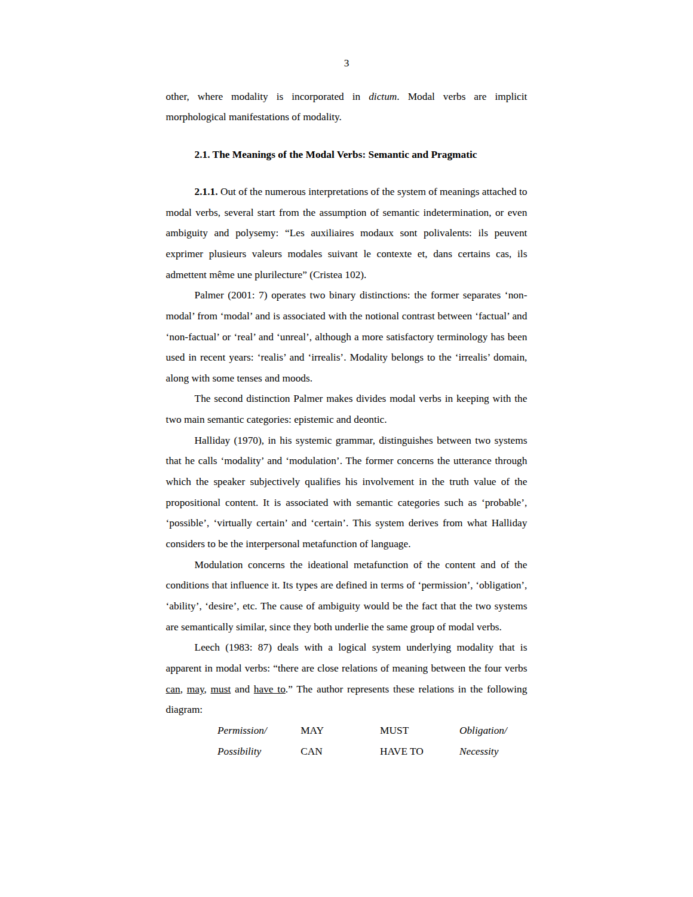3
other, where modality is incorporated in dictum. Modal verbs are implicit morphological manifestations of modality.
2.1. The Meanings of the Modal Verbs: Semantic and Pragmatic
2.1.1. Out of the numerous interpretations of the system of meanings attached to modal verbs, several start from the assumption of semantic indetermination, or even ambiguity and polysemy: “Les auxiliaires modaux sont polivalents: ils peuvent exprimer plusieurs valeurs modales suivant le contexte et, dans certains cas, ils admettent même une plurilecture” (Cristea 102).
Palmer (2001: 7) operates two binary distinctions: the former separates ‘non-modal’ from ‘modal’ and is associated with the notional contrast between ‘factual’ and ‘non-factual’ or ‘real’ and ‘unreal’, although a more satisfactory terminology has been used in recent years: ‘realis’ and ‘irrealis’. Modality belongs to the ‘irrealis’ domain, along with some tenses and moods.
The second distinction Palmer makes divides modal verbs in keeping with the two main semantic categories: epistemic and deontic.
Halliday (1970), in his systemic grammar, distinguishes between two systems that he calls ‘modality’ and ‘modulation’. The former concerns the utterance through which the speaker subjectively qualifies his involvement in the truth value of the propositional content. It is associated with semantic categories such as ‘probable’, ‘possible’, ‘virtually certain’ and ‘certain’. This system derives from what Halliday considers to be the interpersonal metafunction of language.
Modulation concerns the ideational metafunction of the content and of the conditions that influence it. Its types are defined in terms of ‘permission’, ‘obligation’, ‘ability’, ‘desire’, etc. The cause of ambiguity would be the fact that the two systems are semantically similar, since they both underlie the same group of modal verbs.
Leech (1983: 87) deals with a logical system underlying modality that is apparent in modal verbs: “there are close relations of meaning between the four verbs can, may, must and have to.” The author represents these relations in the following diagram:
| Permission/ | MAY | MUST | Obligation/ |
| Possibility | CAN | HAVE TO | Necessity |